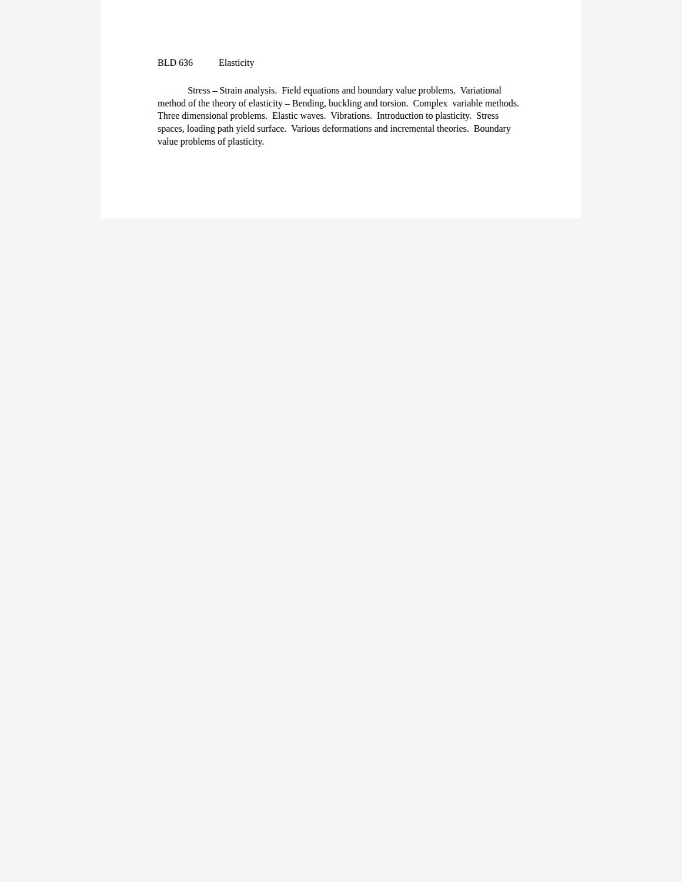BLD 636 Elasticity
Stress – Strain analysis. Field equations and boundary value problems. Variational method of the theory of elasticity – Bending, buckling and torsion. Complex variable methods. Three dimensional problems. Elastic waves. Vibrations. Introduction to plasticity. Stress spaces, loading path yield surface. Various deformations and incremental theories. Boundary value problems of plasticity.